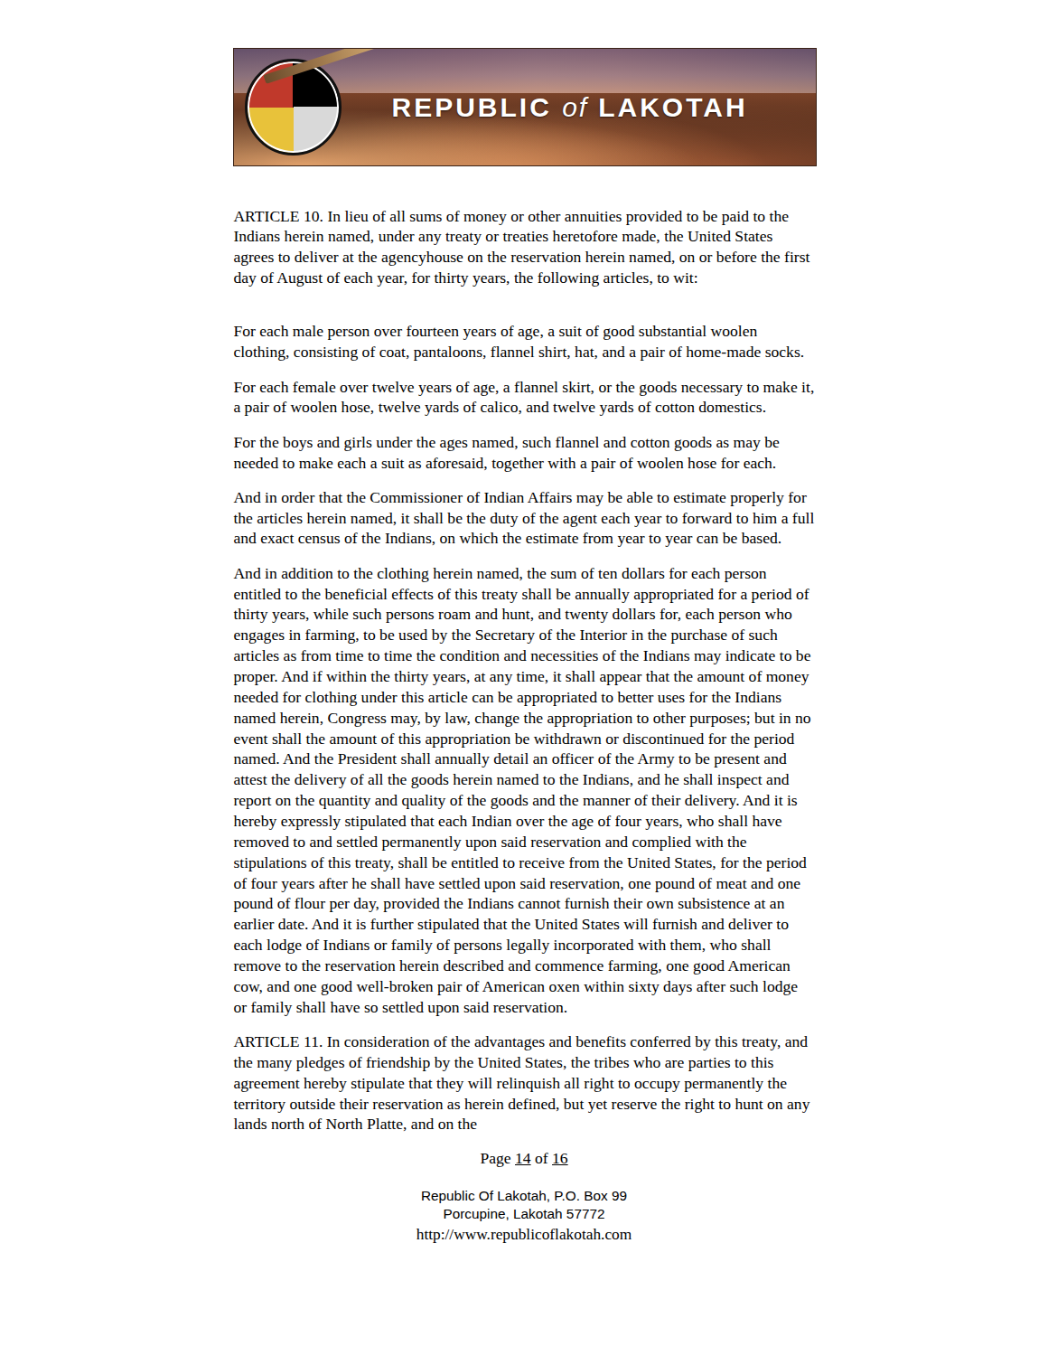REPUBLIC of LAKOTAH
ARTICLE 10. In lieu of all sums of money or other annuities provided to be paid to the Indians herein named, under any treaty or treaties heretofore made, the United States agrees to deliver at the agencyhouse on the reservation herein named, on or before the first day of August of each year, for thirty years, the following articles, to wit:
For each male person over fourteen years of age, a suit of good substantial woolen clothing, consisting of coat, pantaloons, flannel shirt, hat, and a pair of home-made socks.
For each female over twelve years of age, a flannel skirt, or the goods necessary to make it, a pair of woolen hose, twelve yards of calico, and twelve yards of cotton domestics.
For the boys and girls under the ages named, such flannel and cotton goods as may be needed to make each a suit as aforesaid, together with a pair of woolen hose for each.
And in order that the Commissioner of Indian Affairs may be able to estimate properly for the articles herein named, it shall be the duty of the agent each year to forward to him a full and exact census of the Indians, on which the estimate from year to year can be based.
And in addition to the clothing herein named, the sum of ten dollars for each person entitled to the beneficial effects of this treaty shall be annually appropriated for a period of thirty years, while such persons roam and hunt, and twenty dollars for, each person who engages in farming, to be used by the Secretary of the Interior in the purchase of such articles as from time to time the condition and necessities of the Indians may indicate to be proper. And if within the thirty years, at any time, it shall appear that the amount of money needed for clothing under this article can be appropriated to better uses for the Indians named herein, Congress may, by law, change the appropriation to other purposes; but in no event shall the amount of this appropriation be withdrawn or discontinued for the period named. And the President shall annually detail an officer of the Army to be present and attest the delivery of all the goods herein named to the Indians, and he shall inspect and report on the quantity and quality of the goods and the manner of their delivery. And it is hereby expressly stipulated that each Indian over the age of four years, who shall have removed to and settled permanently upon said reservation and complied with the stipulations of this treaty, shall be entitled to receive from the United States, for the period of four years after he shall have settled upon said reservation, one pound of meat and one pound of flour per day, provided the Indians cannot furnish their own subsistence at an earlier date. And it is further stipulated that the United States will furnish and deliver to each lodge of Indians or family of persons legally incorporated with them, who shall remove to the reservation herein described and commence farming, one good American cow, and one good well-broken pair of American oxen within sixty days after such lodge or family shall have so settled upon said reservation.
ARTICLE 11. In consideration of the advantages and benefits conferred by this treaty, and the many pledges of friendship by the United States, the tribes who are parties to this agreement hereby stipulate that they will relinquish all right to occupy permanently the territory outside their reservation as herein defined, but yet reserve the right to hunt on any lands north of North Platte, and on the
Page 14 of 16
Republic Of Lakotah, P.O. Box 99
Porcupine, Lakotah 57772
http://www.republicoflakotah.com